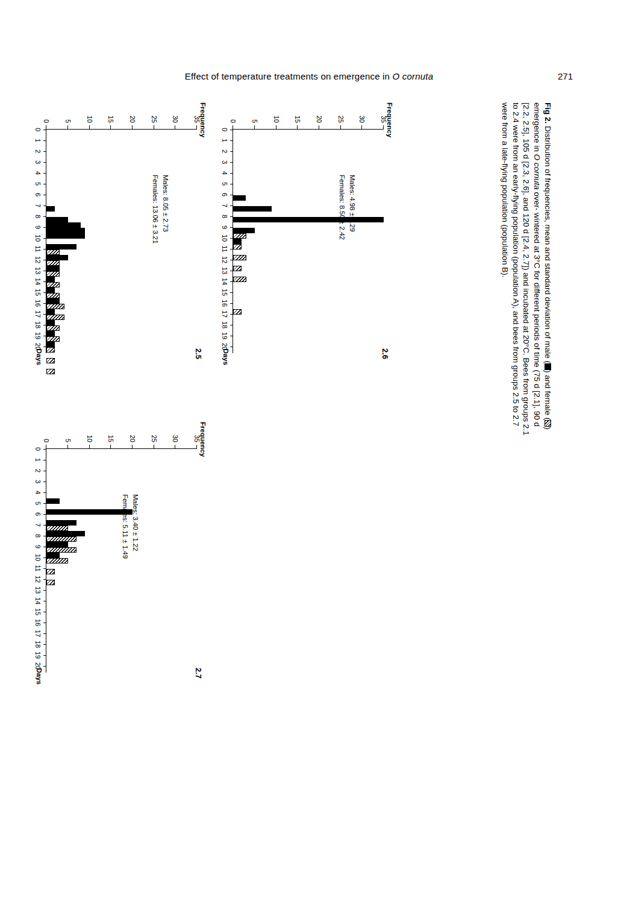Effect of temperature treatments on emergence in O cornuta
271
Frequency
2.6
0
5
10
15
20
25
30
35
0
1
2
3
4
5
6
7
8
9
10
11
12
13
14
15
16
17
18
19
20
Days
Males: 4.98 ± 1.29
Females: 8.50 ± 2.42
Frequency
2.5
0
5
10
15
20
25
30
35
0
1
2
3
4
5
6
7
8
9
10
11
12
13
14
15
16
17
18
19
20
Days
Males: 8.05 ± 2.73
Females: 13.06 ± 3.21
Frequency
2.7
0
5
10
15
20
25
30
35
0
1
2
3
4
5
6
7
8
9
10
11
12
13
14
15
16
17
18
19
20
Days
Males: 3.40 ± 1.22
Females: 5.11 ± 1.49
Fig 2. Distribution of frequencies, mean and standard deviation of male ( ) and female ( ) emergence in O cornuta over- wintered at 3°C for different periods of time (75 d [2.1], 90 d [2.2, 2.5], 105 d [2.3, 2.6], and 120 d [2.4, 2.7]) and incubated at 20°C. Bees from groups 2.1 to 2.4 were from an early-flying population (population A), and bees from groups 2.5 to 2.7 were from a late-flying population (population B).